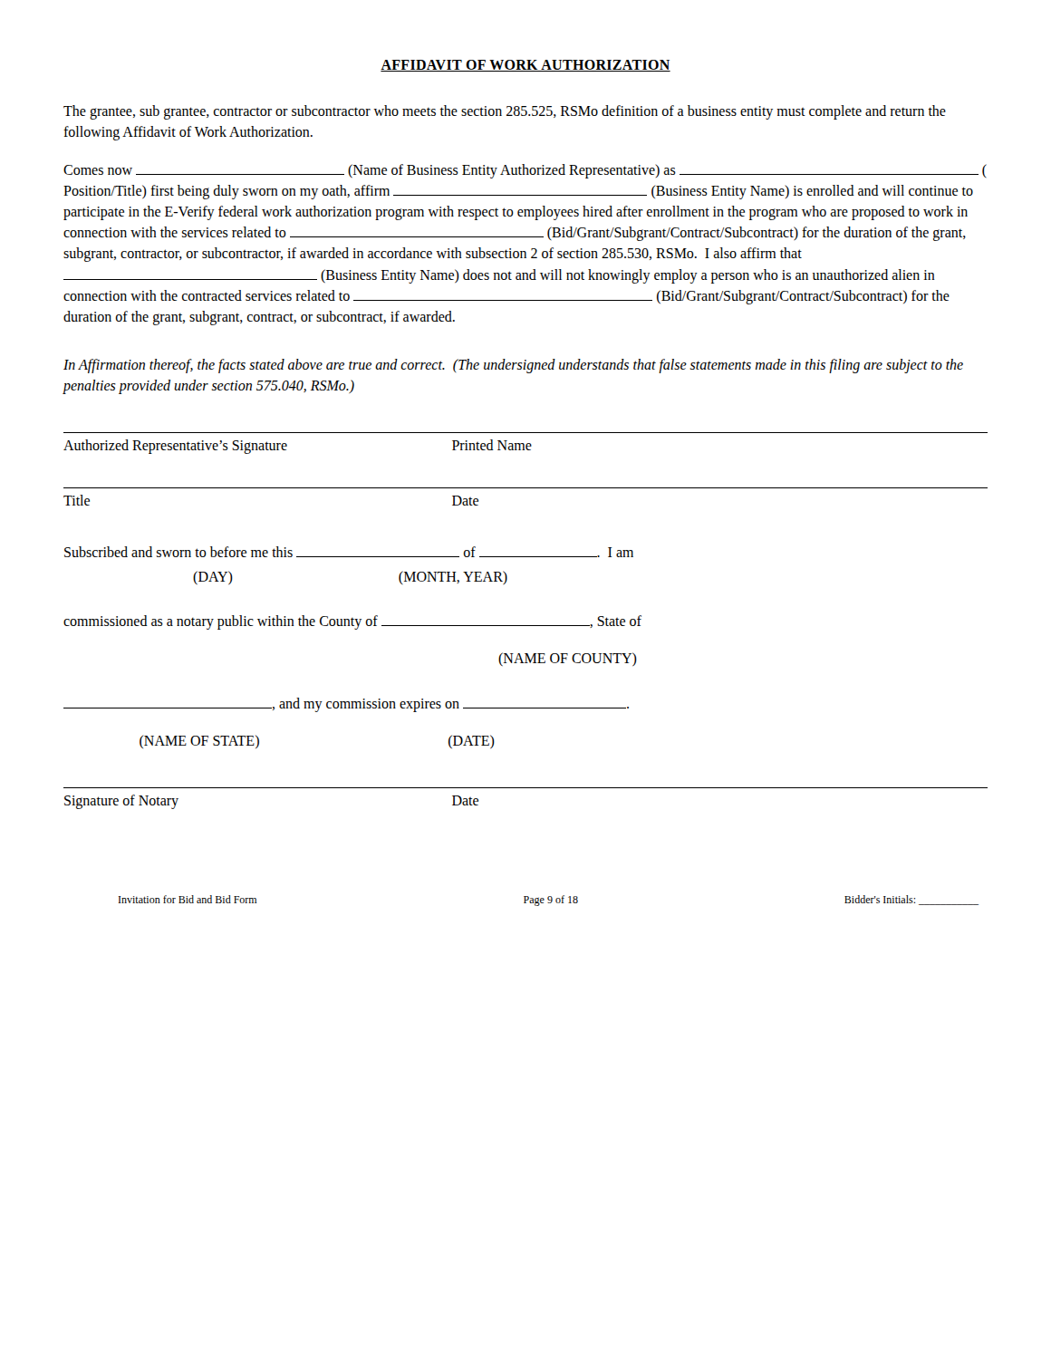AFFIDAVIT OF WORK AUTHORIZATION
The grantee, sub grantee, contractor or subcontractor who meets the section 285.525, RSMo definition of a business entity must complete and return the following Affidavit of Work Authorization.
Comes now (Name of Business Entity Authorized Representative) as ( Position/Title) first being duly sworn on my oath, affirm (Business Entity Name) is enrolled and will continue to participate in the E-Verify federal work authorization program with respect to employees hired after enrollment in the program who are proposed to work in connection with the services related to (Bid/Grant/Subgrant/Contract/Subcontract) for the duration of the grant, subgrant, contractor, or subcontractor, if awarded in accordance with subsection 2 of section 285.530, RSMo. I also affirm that (Business Entity Name) does not and will not knowingly employ a person who is an unauthorized alien in connection with the contracted services related to (Bid/Grant/Subgrant/Contract/Subcontract) for the duration of the grant, subgrant, contract, or subcontract, if awarded.
In Affirmation thereof, the facts stated above are true and correct. (The undersigned understands that false statements made in this filing are subject to the penalties provided under section 575.040, RSMo.)
| Authorized Representative’s Signature | Printed Name |
| Title | Date |
Subscribed and sworn to before me this of . I am
(DAY)(MONTH, YEAR)
commissioned as a notary public within the County of , State of
(NAME OF COUNTY)
, and my commission expires on .
(NAME OF STATE)(DATE)
| Signature of Notary | Date |
Invitation for Bid and Bid Form Page 9 of 18 Bidder's Initials: ___________